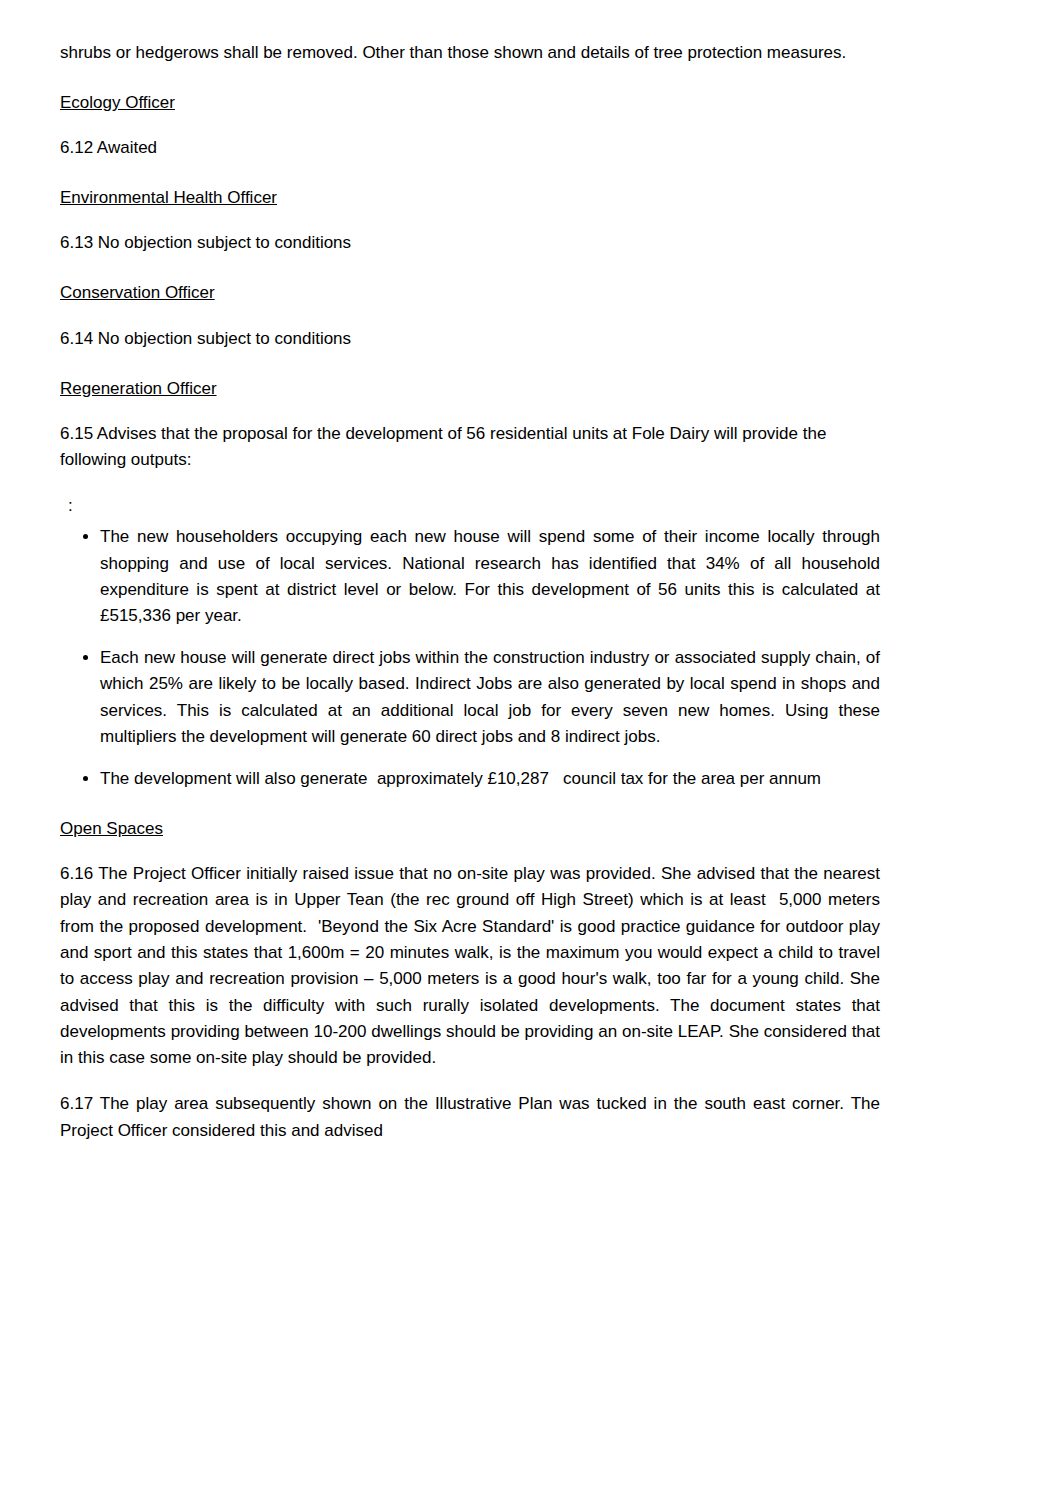shrubs or hedgerows shall be removed. Other than those shown and details of tree protection measures.
Ecology Officer
6.12 Awaited
Environmental Health Officer
6.13 No objection subject to conditions
Conservation Officer
6.14 No objection subject to conditions
Regeneration Officer
6.15 Advises that the proposal for the development of 56 residential units at Fole Dairy will provide the following outputs:
:
The new householders occupying each new house will spend some of their income locally through shopping and use of local services. National research has identified that 34% of all household expenditure is spent at district level or below. For this development of 56 units this is calculated at £515,336 per year.
Each new house will generate direct jobs within the construction industry or associated supply chain, of which 25% are likely to be locally based. Indirect Jobs are also generated by local spend in shops and services. This is calculated at an additional local job for every seven new homes. Using these multipliers the development will generate 60 direct jobs and 8 indirect jobs.
The development will also generate approximately £10,287 council tax for the area per annum
Open Spaces
6.16 The Project Officer initially raised issue that no on-site play was provided. She advised that the nearest play and recreation area is in Upper Tean (the rec ground off High Street) which is at least 5,000 meters from the proposed development. 'Beyond the Six Acre Standard' is good practice guidance for outdoor play and sport and this states that 1,600m = 20 minutes walk, is the maximum you would expect a child to travel to access play and recreation provision – 5,000 meters is a good hour's walk, too far for a young child. She advised that this is the difficulty with such rurally isolated developments. The document states that developments providing between 10-200 dwellings should be providing an on-site LEAP. She considered that in this case some on-site play should be provided.
6.17 The play area subsequently shown on the Illustrative Plan was tucked in the south east corner. The Project Officer considered this and advised